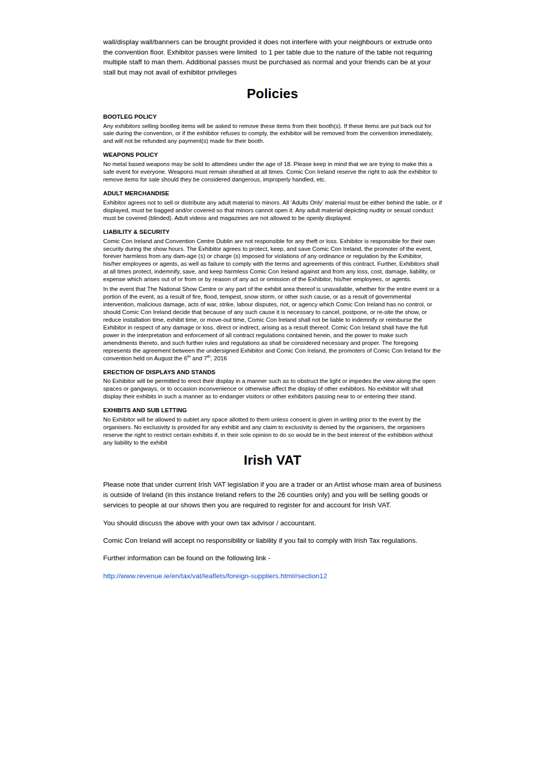wall/display wall/banners can be brought provided it does not interfere with your neighbours or extrude onto the convention floor. Exhibitor passes were limited to 1 per table due to the nature of the table not requiring multiple staff to man them. Additional passes must be purchased as normal and your friends can be at your stall but may not avail of exhibitor privileges
Policies
Bootleg Policy
Any exhibitors selling bootleg items will be asked to remove these items from their booth(s). If these items are put back out for sale during the convention, or if the exhibitor refuses to comply, the exhibitor will be removed from the convention immediately, and will not be refunded any payment(s) made for their booth.
Weapons Policy
No metal based weapons may be sold to attendees under the age of 18. Please keep in mind that we are trying to make this a safe event for everyone. Weapons must remain sheathed at all times. Comic Con Ireland reserve the right to ask the exhibitor to remove items for sale should they be considered dangerous, improperly handled, etc.
Adult Merchandise
Exhibitor agrees not to sell or distribute any adult material to minors. All ‘Adults Only’ material must be either behind the table, or if displayed, must be bagged and/or covered so that minors cannot open it. Any adult material depicting nudity or sexual conduct must be covered (blinded). Adult videos and magazines are not allowed to be openly displayed.
Liability & Security
Comic Con Ireland and Convention Centre Dublin are not responsible for any theft or loss. Exhibitor is responsible for their own security during the show hours. The Exhibitor agrees to protect, keep, and save Comic Con Ireland, the promoter of the event, forever harmless from any dam-age (s) or charge (s) imposed for violations of any ordinance or regulation by the Exhibitor, his/her employees or agents, as well as failure to comply with the terms and agreements of this contract. Further, Exhibitors shall at all times protect, indemnify, save, and keep harmless Comic Con Ireland against and from any loss, cost, damage, liability, or expense which arises out of or from or by reason of any act or omission of the Exhibitor, his/her employees, or agents.
In the event that The National Show Centre or any part of the exhibit area thereof is unavailable, whether for the entire event or a portion of the event, as a result of fire, flood, tempest, snow storm, or other such cause, or as a result of governmental intervention, malicious damage, acts of war, strike, labour disputes, riot, or agency which Comic Con Ireland has no control, or should Comic Con Ireland decide that because of any such cause it is necessary to cancel, postpone, or re-site the show, or reduce installation time, exhibit time, or move-out time, Comic Con Ireland shall not be liable to indemnify or reimburse the Exhibitor in respect of any damage or loss, direct or indirect, arising as a result thereof. Comic Con Ireland shall have the full power in the interpretation and enforcement of all contract regulations contained herein, and the power to make such amendments thereto, and such further rules and regulations as shall be considered necessary and proper. The foregoing represents the agreement between the undersigned Exhibitor and Comic Con Ireland, the promoters of Comic Con Ireland for the convention held on August the 6th and 7th, 2016
Erection of Displays and Stands
No Exhibitor will be permitted to erect their display in a manner such as to obstruct the light or impedes the view along the open spaces or gangways, or to occasion inconvenience or otherwise affect the display of other exhibitors. No exhibitor will shall display their exhibits in such a manner as to endanger visitors or other exhibitors passing near to or entering their stand.
Exhibits and Sub Letting
No Exhibitor will be allowed to sublet any space allotted to them unless consent is given in writing prior to the event by the organisers. No exclusivity is provided for any exhibit and any claim to exclusivity is denied by the organisers, the organisers reserve the right to restrict certain exhibits if, in their sole opinion to do so would be in the best interest of the exhibition without any liability to the exhibit
Irish VAT
Please note that under current Irish VAT legislation if you are a trader or an Artist whose main area of business is outside of Ireland (in this instance Ireland refers to the 26 counties only) and you will be selling goods or services to people at our shows then you are required to register for and account for Irish VAT.
You should discuss the above with your own tax advisor / accountant.
Comic Con Ireland will accept no responsibility or liability if you fail to comply with Irish Tax regulations.
Further information can be found on the following link -
http://www.revenue.ie/en/tax/vat/leaflets/foreign-suppliers.html#section12